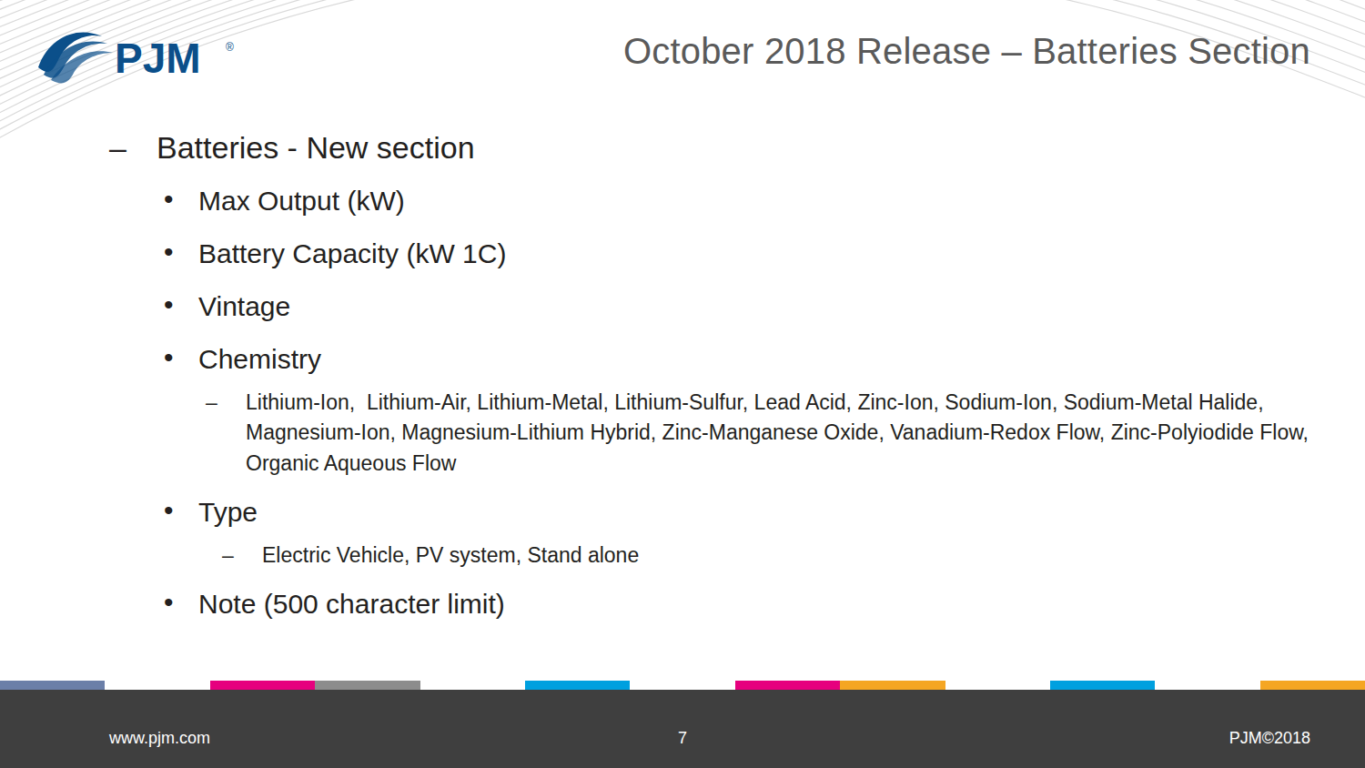PJM ®
October 2018 Release – Batteries Section
Batteries - New section
Max Output (kW)
Battery Capacity (kW 1C)
Vintage
Chemistry
Lithium-Ion, Lithium-Air, Lithium-Metal, Lithium-Sulfur, Lead Acid, Zinc-Ion, Sodium-Ion, Sodium-Metal Halide, Magnesium-Ion, Magnesium-Lithium Hybrid, Zinc-Manganese Oxide, Vanadium-Redox Flow, Zinc-Polyiodide Flow, Organic Aqueous Flow
Type
Electric Vehicle, PV system, Stand alone
Note (500 character limit)
www.pjm.com
7
PJM©2018